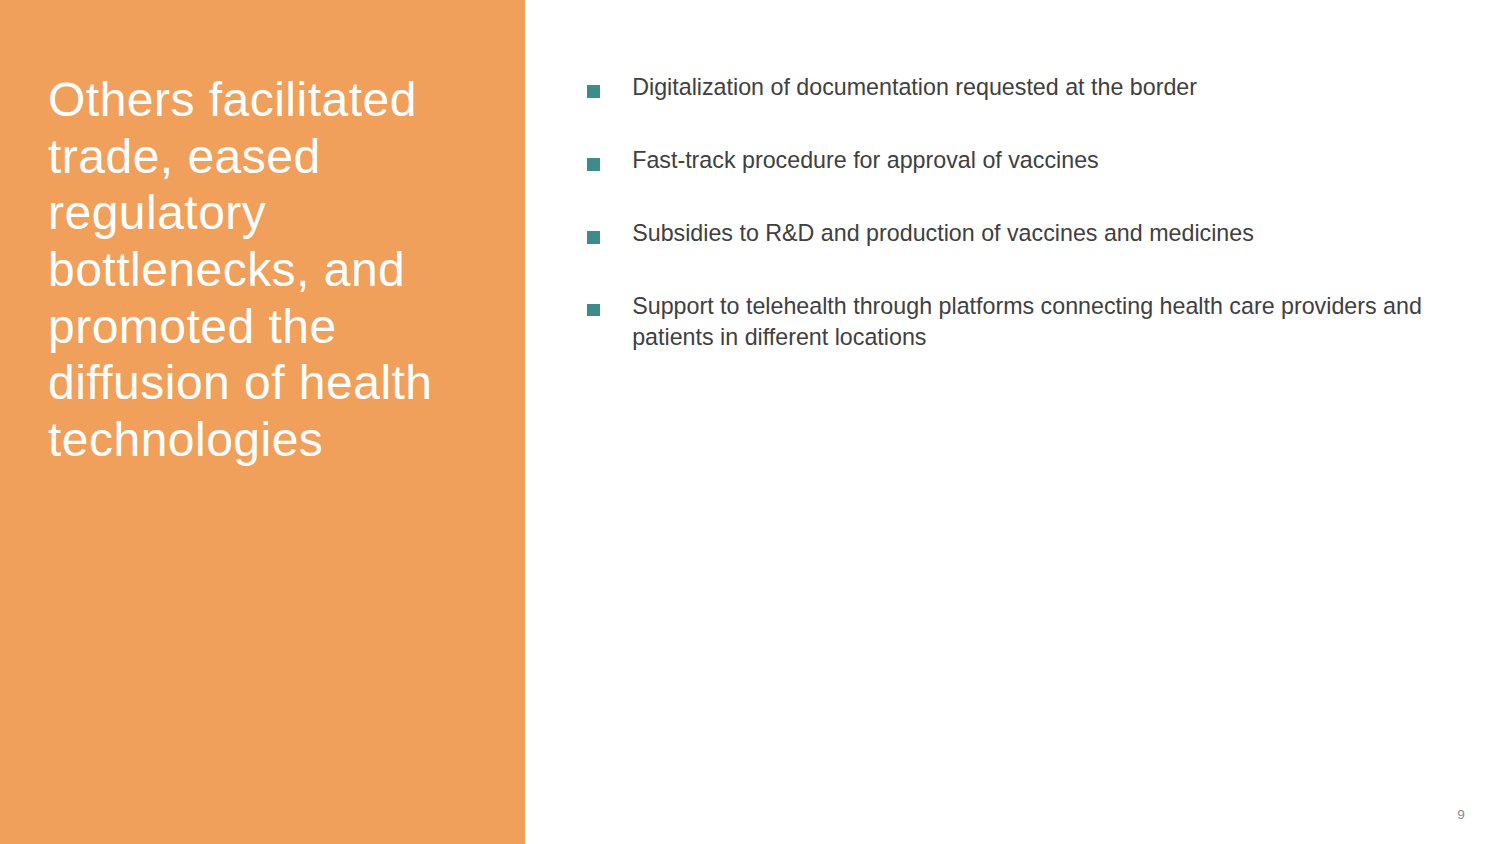Others facilitated trade, eased regulatory bottlenecks, and promoted the diffusion of health technologies
Digitalization of documentation requested at the border
Fast-track procedure for approval of vaccines
Subsidies to R&D and production of vaccines and medicines
Support to telehealth through platforms connecting health care providers and patients in different locations
9